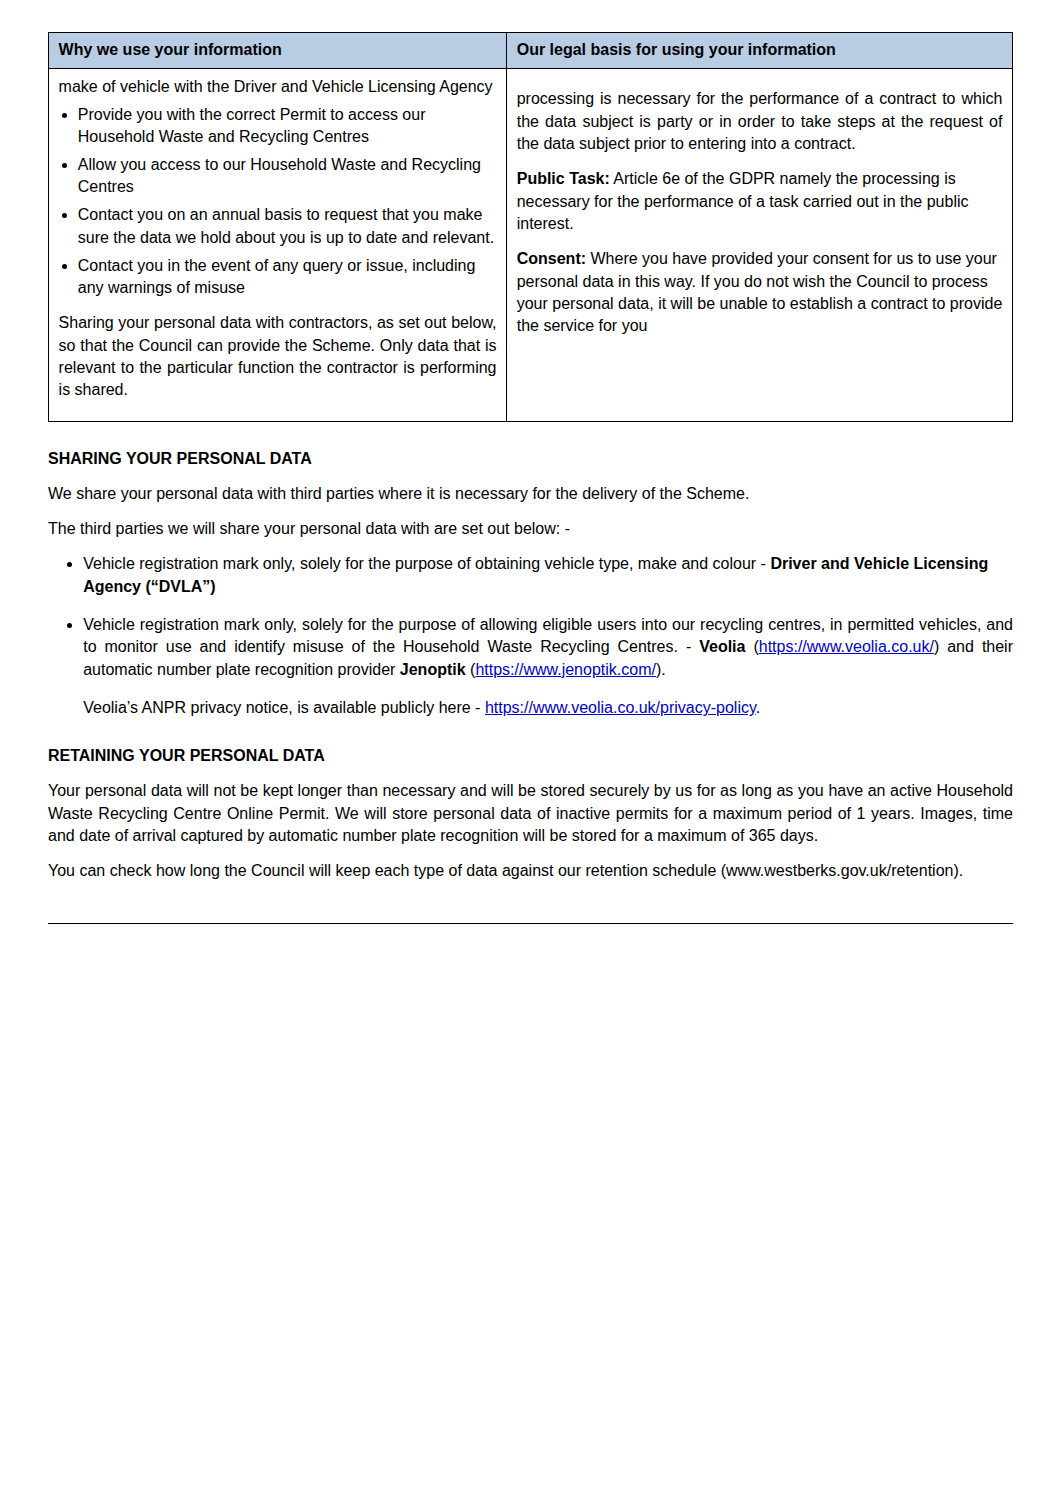| Why we use your information | Our legal basis for using your information |
| --- | --- |
| make of vehicle with the Driver and Vehicle Licensing Agency Provide you with the correct Permit to access our Household Waste and Recycling Centres Allow you access to our Household Waste and Recycling Centres Contact you on an annual basis to request that you make sure the data we hold about you is up to date and relevant. Contact you in the event of any query or issue, including any warnings of misuse Sharing your personal data with contractors, as set out below, so that the Council can provide the Scheme. Only data that is relevant to the particular function the contractor is performing is shared. | processing is necessary for the performance of a contract to which the data subject is party or in order to take steps at the request of the data subject prior to entering into a contract. Public Task: Article 6e of the GDPR namely the processing is necessary for the performance of a task carried out in the public interest. Consent: Where you have provided your consent for us to use your personal data in this way. If you do not wish the Council to process your personal data, it will be unable to establish a contract to provide the service for you |
Sharing your personal data
We share your personal data with third parties where it is necessary for the delivery of the Scheme.
The third parties we will share your personal data with are set out below: -
Vehicle registration mark only, solely for the purpose of obtaining vehicle type, make and colour - Driver and Vehicle Licensing Agency (“DVLA”)
Vehicle registration mark only, solely for the purpose of allowing eligible users into our recycling centres, in permitted vehicles, and to monitor use and identify misuse of the Household Waste Recycling Centres. - Veolia (https://www.veolia.co.uk/) and their automatic number plate recognition provider Jenoptik (https://www.jenoptik.com/).
Veolia’s ANPR privacy notice, is available publicly here - https://www.veolia.co.uk/privacy-policy.
Retaining your personal data
Your personal data will not be kept longer than necessary and will be stored securely by us for as long as you have an active Household Waste Recycling Centre Online Permit. We will store personal data of inactive permits for a maximum period of 1 years. Images, time and date of arrival captured by automatic number plate recognition will be stored for a maximum of 365 days.
You can check how long the Council will keep each type of data against our retention schedule (www.westberks.gov.uk/retention).